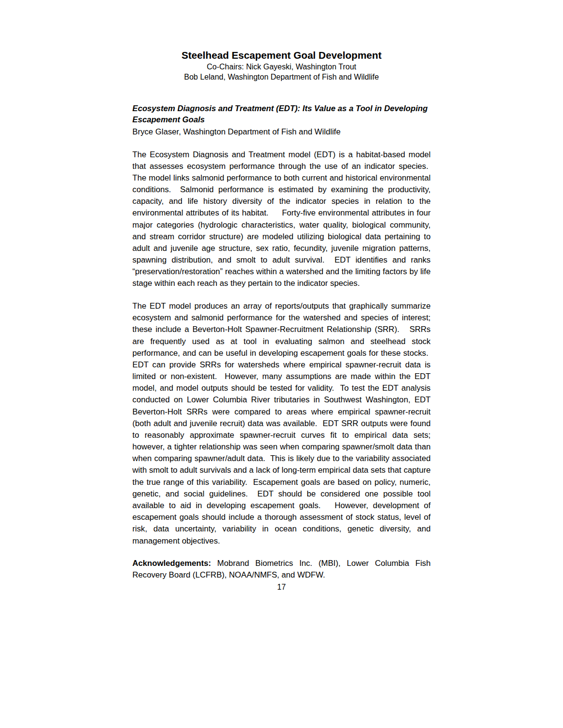Steelhead Escapement Goal Development
Co-Chairs: Nick Gayeski, Washington Trout
Bob Leland, Washington Department of Fish and Wildlife
Ecosystem Diagnosis and Treatment (EDT): Its Value as a Tool in Developing Escapement Goals
Bryce Glaser, Washington Department of Fish and Wildlife
The Ecosystem Diagnosis and Treatment model (EDT) is a habitat-based model that assesses ecosystem performance through the use of an indicator species. The model links salmonid performance to both current and historical environmental conditions. Salmonid performance is estimated by examining the productivity, capacity, and life history diversity of the indicator species in relation to the environmental attributes of its habitat. Forty-five environmental attributes in four major categories (hydrologic characteristics, water quality, biological community, and stream corridor structure) are modeled utilizing biological data pertaining to adult and juvenile age structure, sex ratio, fecundity, juvenile migration patterns, spawning distribution, and smolt to adult survival. EDT identifies and ranks “preservation/restoration” reaches within a watershed and the limiting factors by life stage within each reach as they pertain to the indicator species.
The EDT model produces an array of reports/outputs that graphically summarize ecosystem and salmonid performance for the watershed and species of interest; these include a Beverton-Holt Spawner-Recruitment Relationship (SRR). SRRs are frequently used as at tool in evaluating salmon and steelhead stock performance, and can be useful in developing escapement goals for these stocks. EDT can provide SRRs for watersheds where empirical spawner-recruit data is limited or non-existent. However, many assumptions are made within the EDT model, and model outputs should be tested for validity. To test the EDT analysis conducted on Lower Columbia River tributaries in Southwest Washington, EDT Beverton-Holt SRRs were compared to areas where empirical spawner-recruit (both adult and juvenile recruit) data was available. EDT SRR outputs were found to reasonably approximate spawner-recruit curves fit to empirical data sets; however, a tighter relationship was seen when comparing spawner/smolt data than when comparing spawner/adult data. This is likely due to the variability associated with smolt to adult survivals and a lack of long-term empirical data sets that capture the true range of this variability. Escapement goals are based on policy, numeric, genetic, and social guidelines. EDT should be considered one possible tool available to aid in developing escapement goals. However, development of escapement goals should include a thorough assessment of stock status, level of risk, data uncertainty, variability in ocean conditions, genetic diversity, and management objectives.
Acknowledgements: Mobrand Biometrics Inc. (MBI), Lower Columbia Fish Recovery Board (LCFRB), NOAA/NMFS, and WDFW.
17